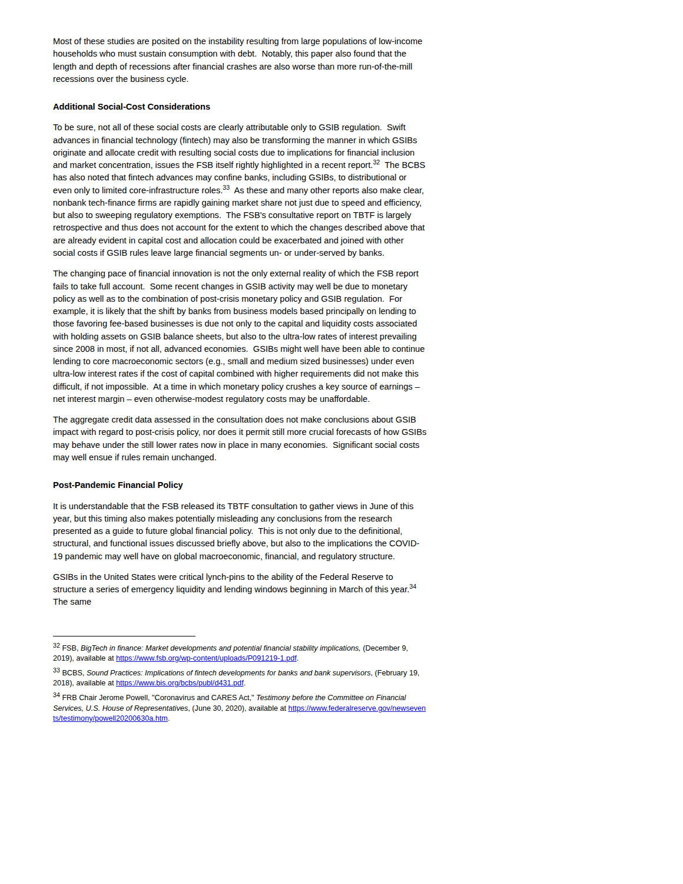Most of these studies are posited on the instability resulting from large populations of low-income households who must sustain consumption with debt. Notably, this paper also found that the length and depth of recessions after financial crashes are also worse than more run-of-the-mill recessions over the business cycle.
Additional Social-Cost Considerations
To be sure, not all of these social costs are clearly attributable only to GSIB regulation. Swift advances in financial technology (fintech) may also be transforming the manner in which GSIBs originate and allocate credit with resulting social costs due to implications for financial inclusion and market concentration, issues the FSB itself rightly highlighted in a recent report.32 The BCBS has also noted that fintech advances may confine banks, including GSIBs, to distributional or even only to limited core-infrastructure roles.33 As these and many other reports also make clear, nonbank tech-finance firms are rapidly gaining market share not just due to speed and efficiency, but also to sweeping regulatory exemptions. The FSB's consultative report on TBTF is largely retrospective and thus does not account for the extent to which the changes described above that are already evident in capital cost and allocation could be exacerbated and joined with other social costs if GSIB rules leave large financial segments un- or under-served by banks.
The changing pace of financial innovation is not the only external reality of which the FSB report fails to take full account. Some recent changes in GSIB activity may well be due to monetary policy as well as to the combination of post-crisis monetary policy and GSIB regulation. For example, it is likely that the shift by banks from business models based principally on lending to those favoring fee-based businesses is due not only to the capital and liquidity costs associated with holding assets on GSIB balance sheets, but also to the ultra-low rates of interest prevailing since 2008 in most, if not all, advanced economies. GSIBs might well have been able to continue lending to core macroeconomic sectors (e.g., small and medium sized businesses) under even ultra-low interest rates if the cost of capital combined with higher requirements did not make this difficult, if not impossible. At a time in which monetary policy crushes a key source of earnings – net interest margin – even otherwise-modest regulatory costs may be unaffordable.
The aggregate credit data assessed in the consultation does not make conclusions about GSIB impact with regard to post-crisis policy, nor does it permit still more crucial forecasts of how GSIBs may behave under the still lower rates now in place in many economies. Significant social costs may well ensue if rules remain unchanged.
Post-Pandemic Financial Policy
It is understandable that the FSB released its TBTF consultation to gather views in June of this year, but this timing also makes potentially misleading any conclusions from the research presented as a guide to future global financial policy. This is not only due to the definitional, structural, and functional issues discussed briefly above, but also to the implications the COVID-19 pandemic may well have on global macroeconomic, financial, and regulatory structure.
GSIBs in the United States were critical lynch-pins to the ability of the Federal Reserve to structure a series of emergency liquidity and lending windows beginning in March of this year.34 The same
32 FSB, BigTech in finance: Market developments and potential financial stability implications, (December 9, 2019), available at https://www.fsb.org/wp-content/uploads/P091219-1.pdf.
33 BCBS, Sound Practices: Implications of fintech developments for banks and bank supervisors, (February 19, 2018), available at https://www.bis.org/bcbs/publ/d431.pdf.
34 FRB Chair Jerome Powell, "Coronavirus and CARES Act," Testimony before the Committee on Financial Services, U.S. House of Representatives, (June 30, 2020), available at https://www.federalreserve.gov/newsevents/testimony/powell20200630a.htm.